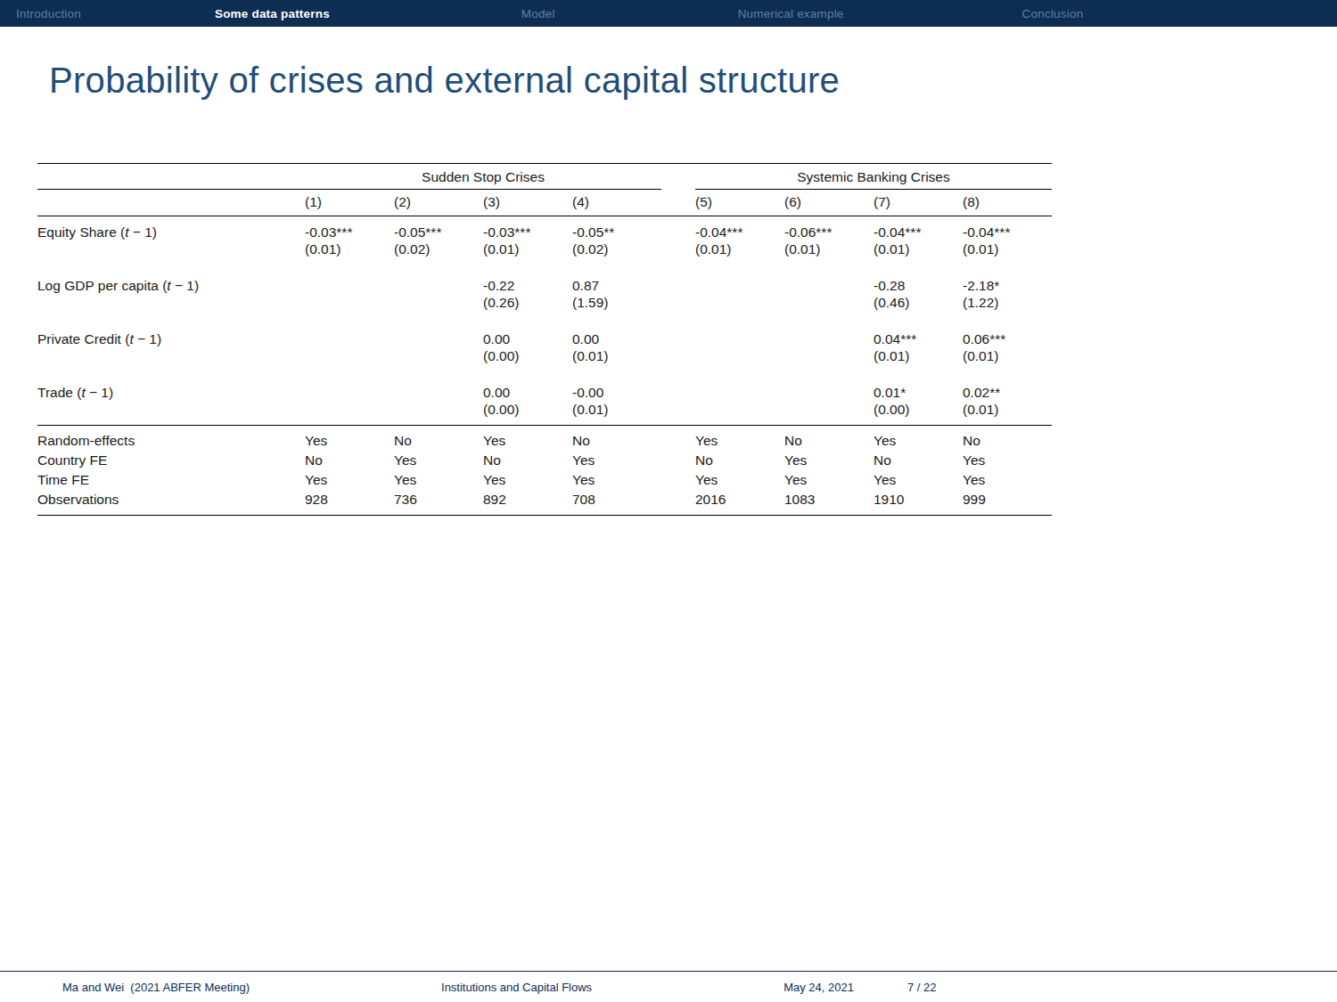Introduction Some data patterns Model Numerical example Conclusion
Probability of crises and external capital structure
| | Sudden Stop Crises | | Systemic Banking Crises |
| | (1) | (2) | (3) | (4) | | (5) | (6) | (7) | (8) |
| Equity Share ( t − 1) | -0.03*** | -0.05*** | -0.03*** | -0.05** | | -0.04*** | -0.06*** | -0.04*** | -0.04*** |
| | (0.01) | (0.02) | (0.01) | (0.02) | | (0.01) | (0.01) | (0.01) | (0.01) |
| Log GDP per capita ( t − 1) | | | -0.22 | 0.87 | | | | -0.28 | -2.18* |
| | | | (0.26) | (1.59) | | | | (0.46) | (1.22) |
| Private Credit ( t − 1) | | | 0.00 | 0.00 | | | | 0.04*** | 0.06*** |
| | | | (0.00) | (0.01) | | | | (0.01) | (0.01) |
| Trade ( t − 1) | | | 0.00 | -0.00 | | | | 0.01* | 0.02** |
| | | | (0.00) | (0.01) | | | | (0.00) | (0.01) |
| Random-effects | Yes | No | Yes | No | | Yes | No | Yes | No |
| Country FE | No | Yes | No | Yes | | No | Yes | No | Yes |
| Time FE | Yes | Yes | Yes | Yes | | Yes | Yes | Yes | Yes |
| Observations | 928 | 736 | 892 | 708 | | 2016 | 1083 | 1910 | 999 |
Ma and Wei (2021 ABFER Meeting) Institutions and Capital Flows May 24, 2021 7 / 22